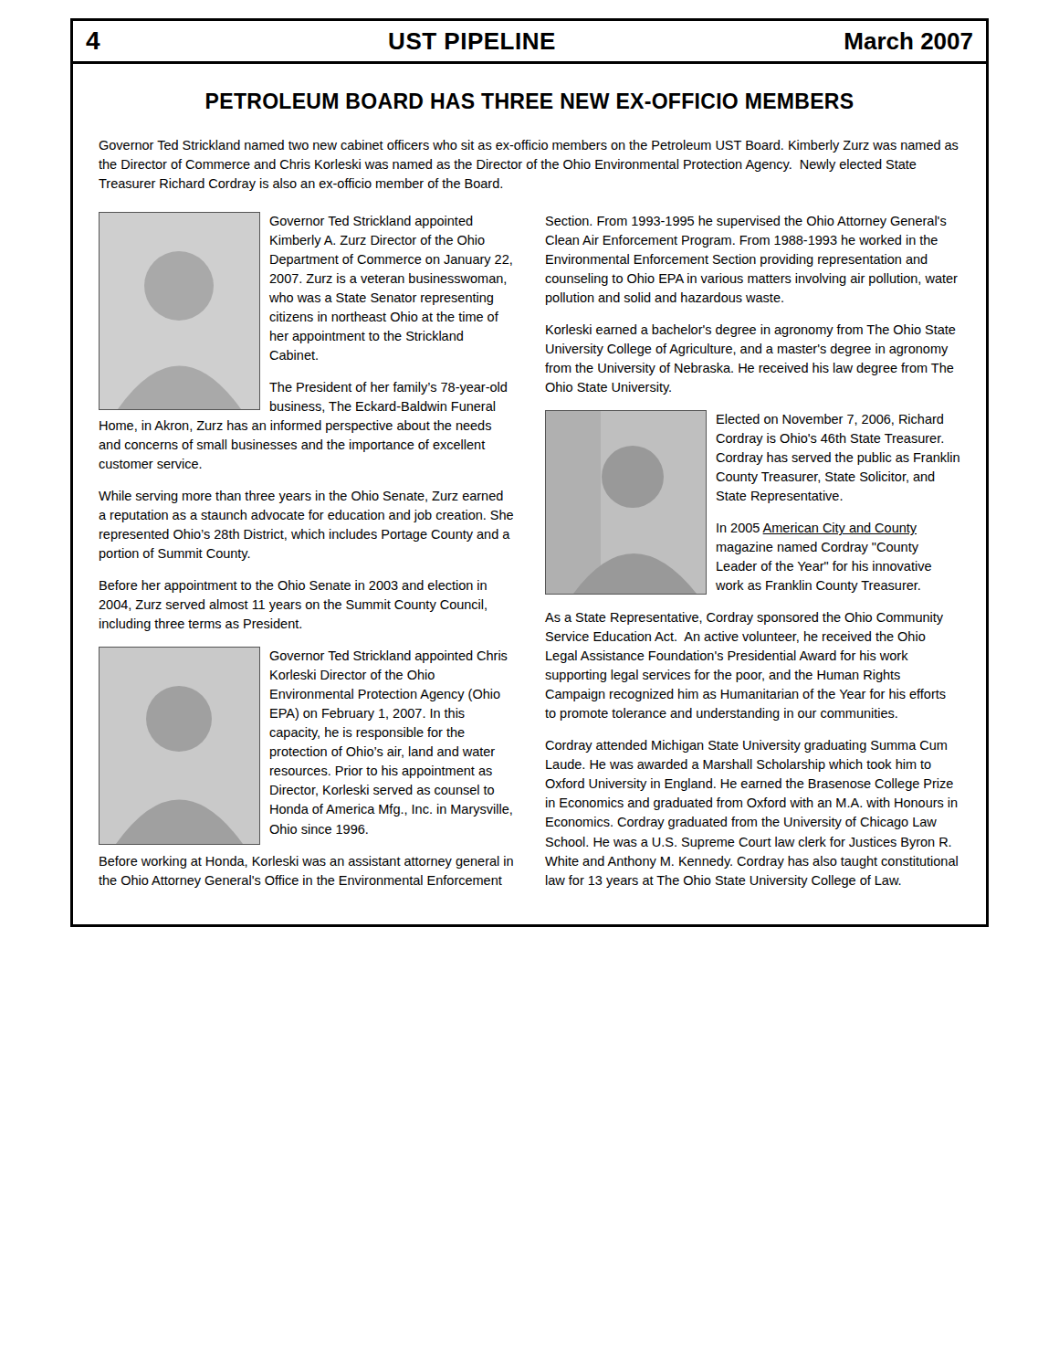4 UST PIPELINE March 2007
PETROLEUM BOARD HAS THREE NEW EX-OFFICIO MEMBERS
Governor Ted Strickland named two new cabinet officers who sit as ex-officio members on the Petroleum UST Board. Kimberly Zurz was named as the Director of Commerce and Chris Korleski was named as the Director of the Ohio Environmental Protection Agency. Newly elected State Treasurer Richard Cordray is also an ex-officio member of the Board.
Governor Ted Strickland appointed Kimberly A. Zurz Director of the Ohio Department of Commerce on January 22, 2007. Zurz is a veteran businesswoman, who was a State Senator representing citizens in northeast Ohio at the time of her appointment to the Strickland Cabinet.
The President of her family’s 78-year-old business, The Eckard-Baldwin Funeral Home, in Akron, Zurz has an informed perspective about the needs and concerns of small businesses and the importance of excellent customer service.
While serving more than three years in the Ohio Senate, Zurz earned a reputation as a staunch advocate for education and job creation. She represented Ohio’s 28th District, which includes Portage County and a portion of Summit County.
Before her appointment to the Ohio Senate in 2003 and election in 2004, Zurz served almost 11 years on the Summit County Council, including three terms as President.
Governor Ted Strickland appointed Chris Korleski Director of the Ohio Environmental Protection Agency (Ohio EPA) on February 1, 2007. In this capacity, he is responsible for the protection of Ohio’s air, land and water resources. Prior to his appointment as Director, Korleski served as counsel to Honda of America Mfg., Inc. in Marysville, Ohio since 1996.
Before working at Honda, Korleski was an assistant attorney general in the Ohio Attorney General's Office in the Environmental Enforcement Section. From 1993-1995 he supervised the Ohio Attorney General's Clean Air Enforcement Program. From 1988-1993 he worked in the Environmental Enforcement Section providing representation and counseling to Ohio EPA in various matters involving air pollution, water pollution and solid and hazardous waste.
Korleski earned a bachelor's degree in agronomy from The Ohio State University College of Agriculture, and a master's degree in agronomy from the University of Nebraska. He received his law degree from The Ohio State University.
Elected on November 7, 2006, Richard Cordray is Ohio's 46th State Treasurer. Cordray has served the public as Franklin County Treasurer, State Solicitor, and State Representative.
In 2005 American City and County magazine named Cordray "County Leader of the Year" for his innovative work as Franklin County Treasurer.
As a State Representative, Cordray sponsored the Ohio Community Service Education Act. An active volunteer, he received the Ohio Legal Assistance Foundation's Presidential Award for his work supporting legal services for the poor, and the Human Rights Campaign recognized him as Humanitarian of the Year for his efforts to promote tolerance and understanding in our communities.
Cordray attended Michigan State University graduating Summa Cum Laude. He was awarded a Marshall Scholarship which took him to Oxford University in England. He earned the Brasenose College Prize in Economics and graduated from Oxford with an M.A. with Honours in Economics. Cordray graduated from the University of Chicago Law School. He was a U.S. Supreme Court law clerk for Justices Byron R. White and Anthony M. Kennedy. Cordray has also taught constitutional law for 13 years at The Ohio State University College of Law.